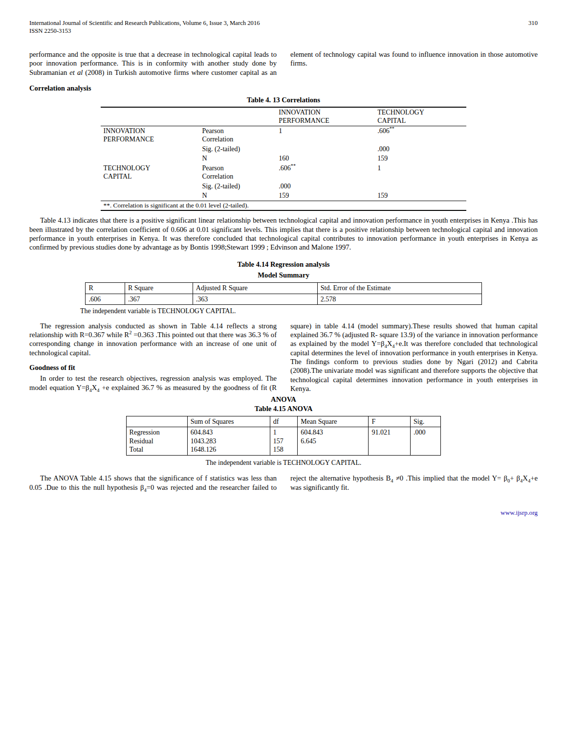International Journal of Scientific and Research Publications, Volume 6, Issue 3, March 2016
ISSN 2250-3153 310
performance and the opposite is true that a decrease in technological capital leads to poor innovation performance. This is in conformity with another study done by Subramanian et al (2008) in Turkish automotive firms where customer capital as an element of technology capital was found to influence innovation in those automotive firms.
Correlation analysis
Table 4. 13 Correlations
| | | INNOVATION PERFORMANCE | TECHNOLOGY CAPITAL |
| INNOVATION PERFORMANCE | Pearson Correlation | 1 | .606 ** |
| | Sig. (2-tailed) | | .000 |
| | N | 160 | 159 |
| TECHNOLOGY CAPITAL | Pearson Correlation | .606 ** | 1 |
| | Sig. (2-tailed) | .000 | |
| | N | 159 | 159 |
| **. Correlation is significant at the 0.01 level (2-tailed). |
Table 4.13 indicates that there is a positive significant linear relationship between technological capital and innovation performance in youth enterprises in Kenya .This has been illustrated by the correlation coefficient of 0.606 at 0.01 significant levels. This implies that there is a positive relationship between technological capital and innovation performance in youth enterprises in Kenya. It was therefore concluded that technological capital contributes to innovation performance in youth enterprises in Kenya as confirmed by previous studies done by advantage as by Bontis 1998;Stewart 1999 ; Edvinson and Malone 1997.
Table 4.14 Regression analysis
Model Summary
| R | R Square | Adjusted R Square | Std. Error of the Estimate |
| .606 | .367 | .363 | 2.578 |
The independent variable is TECHNOLOGY CAPITAL.
The regression analysis conducted as shown in Table 4.14 reflects a strong relationship with R=0.367 while R2 =0.363 .This pointed out that there was 36.3 % of corresponding change in innovation performance with an increase of one unit of technological capital.
Goodness of fit
In order to test the research objectives, regression analysis was employed. The model equation Y=β4X4 +e explained 36.7 % as measured by the goodness of fit (R square) in table 4.14 (model summary).These results showed that human capital explained 36.7 % (adjusted R- square 13.9) of the variance in innovation performance as explained by the model Y=β4X4+e.It was therefore concluded that technological capital determines the level of innovation performance in youth enterprises in Kenya. The findings conform to previous studies done by Ngari (2012) and Cabrita (2008).The univariate model was significant and therefore supports the objective that technological capital determines innovation performance in youth enterprises in Kenya.
ANOVA
Table 4.15 ANOVA
| | Sum of Squares | df | Mean Square | F | Sig. |
| Regression Residual Total | 604.843 1043.283 1648.126 | 1 157 158 | 604.843 6.645 | 91.021 | .000 |
The independent variable is TECHNOLOGY CAPITAL.
The ANOVA Table 4.15 shows that the significance of f statistics was less than 0.05 .Due to this the null hypothesis β4=0 was rejected and the researcher failed to reject the alternative hypothesis B4 ≠0 .This implied that the model Y= β0+ β4X4+e was significantly fit.
www.ijsrp.org